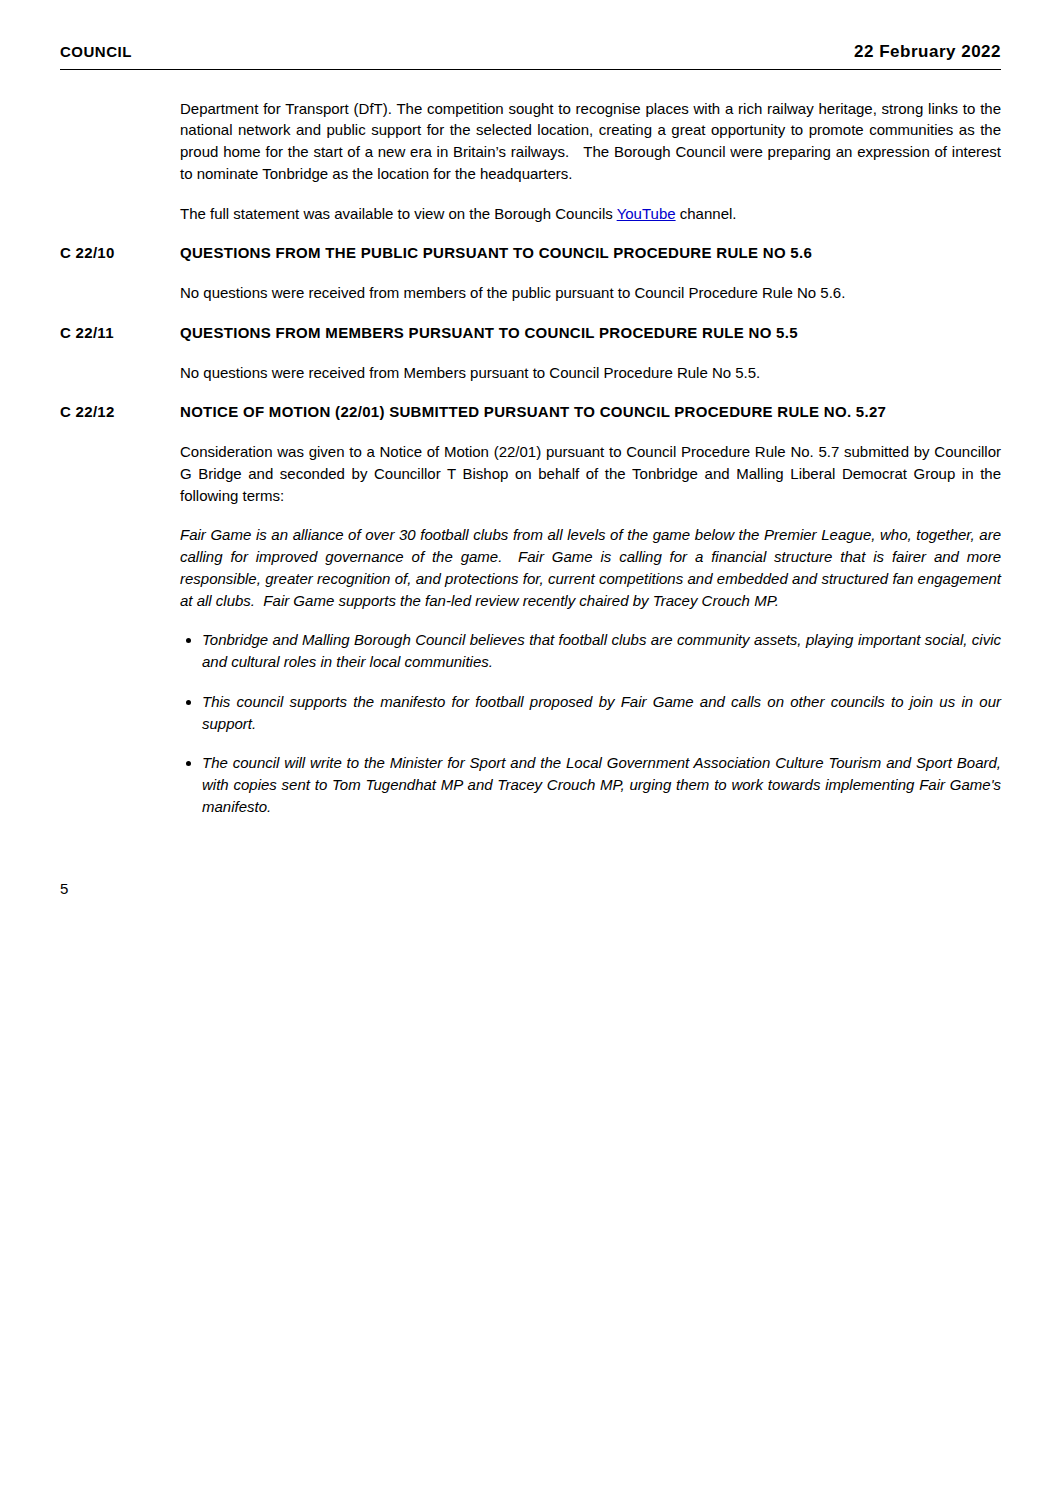COUNCIL
22 February 2022
Department for Transport (DfT). The competition sought to recognise places with a rich railway heritage, strong links to the national network and public support for the selected location, creating a great opportunity to promote communities as the proud home for the start of a new era in Britain’s railways. The Borough Council were preparing an expression of interest to nominate Tonbridge as the location for the headquarters.
The full statement was available to view on the Borough Councils YouTube channel.
C 22/10
QUESTIONS FROM THE PUBLIC PURSUANT TO COUNCIL PROCEDURE RULE NO 5.6
No questions were received from members of the public pursuant to Council Procedure Rule No 5.6.
C 22/11
QUESTIONS FROM MEMBERS PURSUANT TO COUNCIL PROCEDURE RULE NO 5.5
No questions were received from Members pursuant to Council Procedure Rule No 5.5.
C 22/12
NOTICE OF MOTION (22/01) SUBMITTED PURSUANT TO COUNCIL PROCEDURE RULE NO. 5.27
Consideration was given to a Notice of Motion (22/01) pursuant to Council Procedure Rule No. 5.7 submitted by Councillor G Bridge and seconded by Councillor T Bishop on behalf of the Tonbridge and Malling Liberal Democrat Group in the following terms:
Fair Game is an alliance of over 30 football clubs from all levels of the game below the Premier League, who, together, are calling for improved governance of the game. Fair Game is calling for a financial structure that is fairer and more responsible, greater recognition of, and protections for, current competitions and embedded and structured fan engagement at all clubs. Fair Game supports the fan-led review recently chaired by Tracey Crouch MP.
Tonbridge and Malling Borough Council believes that football clubs are community assets, playing important social, civic and cultural roles in their local communities.
This council supports the manifesto for football proposed by Fair Game and calls on other councils to join us in our support.
The council will write to the Minister for Sport and the Local Government Association Culture Tourism and Sport Board, with copies sent to Tom Tugendhat MP and Tracey Crouch MP, urging them to work towards implementing Fair Game's manifesto.
5